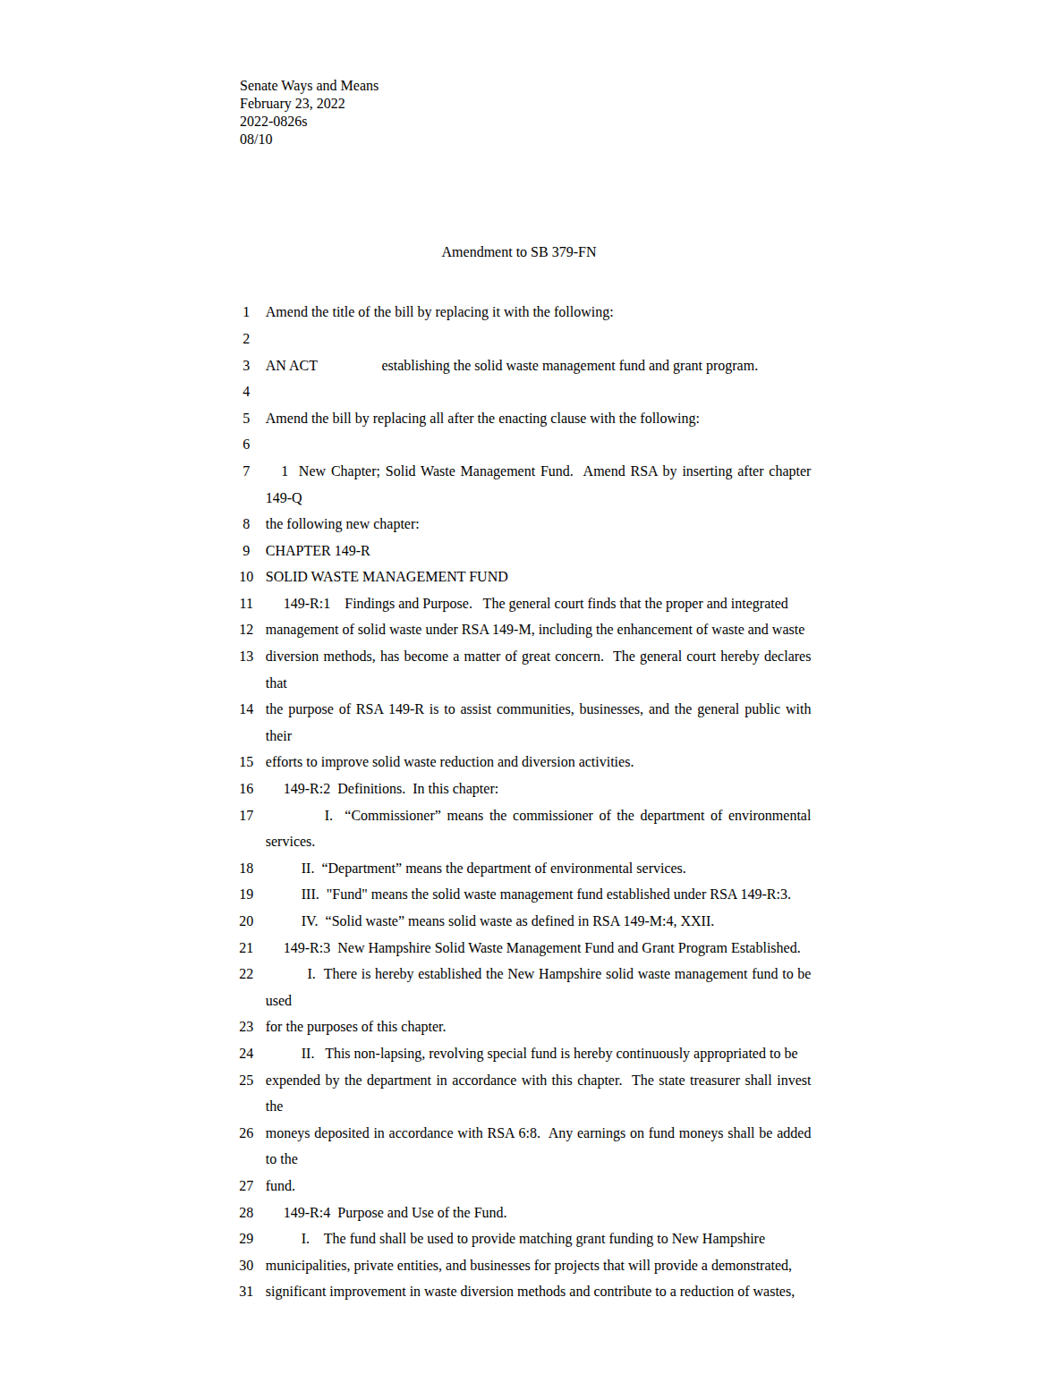Senate Ways and Means
February 23, 2022
2022-0826s
08/10
Amendment to SB 379-FN
| 1 | Amend the title of the bill by replacing it with the following: |
| 2 | |
| 3 | AN ACT establishing the solid waste management fund and grant program. |
| 4 | |
| 5 | Amend the bill by replacing all after the enacting clause with the following: |
| 6 | |
| 7 | 1 New Chapter; Solid Waste Management Fund. Amend RSA by inserting after chapter 149-Q |
| 8 | the following new chapter: |
| 9 | CHAPTER 149-R |
| 10 | SOLID WASTE MANAGEMENT FUND |
| 11 | 149-R:1 Findings and Purpose. The general court finds that the proper and integrated |
| 12 | management of solid waste under RSA 149-M, including the enhancement of waste and waste |
| 13 | diversion methods, has become a matter of great concern. The general court hereby declares that |
| 14 | the purpose of RSA 149-R is to assist communities, businesses, and the general public with their |
| 15 | efforts to improve solid waste reduction and diversion activities. |
| 16 | 149-R:2 Definitions. In this chapter: |
| 17 | I. “Commissioner” means the commissioner of the department of environmental services. |
| 18 | II. “Department” means the department of environmental services. |
| 19 | III. "Fund" means the solid waste management fund established under RSA 149-R:3. |
| 20 | IV. “Solid waste” means solid waste as defined in RSA 149-M:4, XXII. |
| 21 | 149-R:3 New Hampshire Solid Waste Management Fund and Grant Program Established. |
| 22 | I. There is hereby established the New Hampshire solid waste management fund to be used |
| 23 | for the purposes of this chapter. |
| 24 | II. This non-lapsing, revolving special fund is hereby continuously appropriated to be |
| 25 | expended by the department in accordance with this chapter. The state treasurer shall invest the |
| 26 | moneys deposited in accordance with RSA 6:8. Any earnings on fund moneys shall be added to the |
| 27 | fund. |
| 28 | 149-R:4 Purpose and Use of the Fund. |
| 29 | I. The fund shall be used to provide matching grant funding to New Hampshire |
| 30 | municipalities, private entities, and businesses for projects that will provide a demonstrated, |
| 31 | significant improvement in waste diversion methods and contribute to a reduction of wastes, |